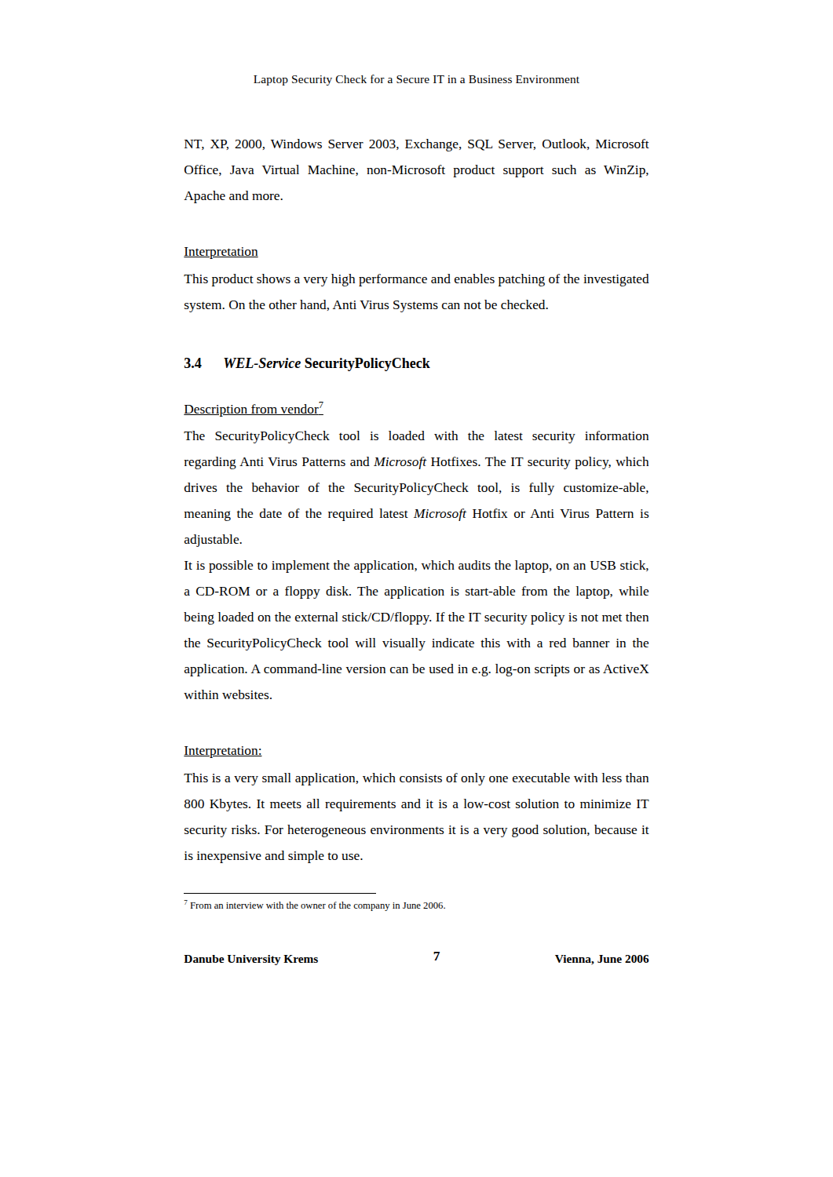Laptop Security Check for a Secure IT in a Business Environment
NT, XP, 2000, Windows Server 2003, Exchange, SQL Server, Outlook, Microsoft Office, Java Virtual Machine, non-Microsoft product support such as WinZip, Apache and more.
Interpretation
This product shows a very high performance and enables patching of the investigated system. On the other hand, Anti Virus Systems can not be checked.
3.4 WEL-Service SecurityPolicyCheck
Description from vendor7
The SecurityPolicyCheck tool is loaded with the latest security information regarding Anti Virus Patterns and Microsoft Hotfixes. The IT security policy, which drives the behavior of the SecurityPolicyCheck tool, is fully customize-able, meaning the date of the required latest Microsoft Hotfix or Anti Virus Pattern is adjustable.
It is possible to implement the application, which audits the laptop, on an USB stick, a CD-ROM or a floppy disk. The application is start-able from the laptop, while being loaded on the external stick/CD/floppy. If the IT security policy is not met then the SecurityPolicyCheck tool will visually indicate this with a red banner in the application. A command-line version can be used in e.g. log-on scripts or as ActiveX within websites.
Interpretation:
This is a very small application, which consists of only one executable with less than 800 Kbytes. It meets all requirements and it is a low-cost solution to minimize IT security risks. For heterogeneous environments it is a very good solution, because it is inexpensive and simple to use.
7 From an interview with the owner of the company in June 2006.
Danube University Krems
7
Vienna, June 2006